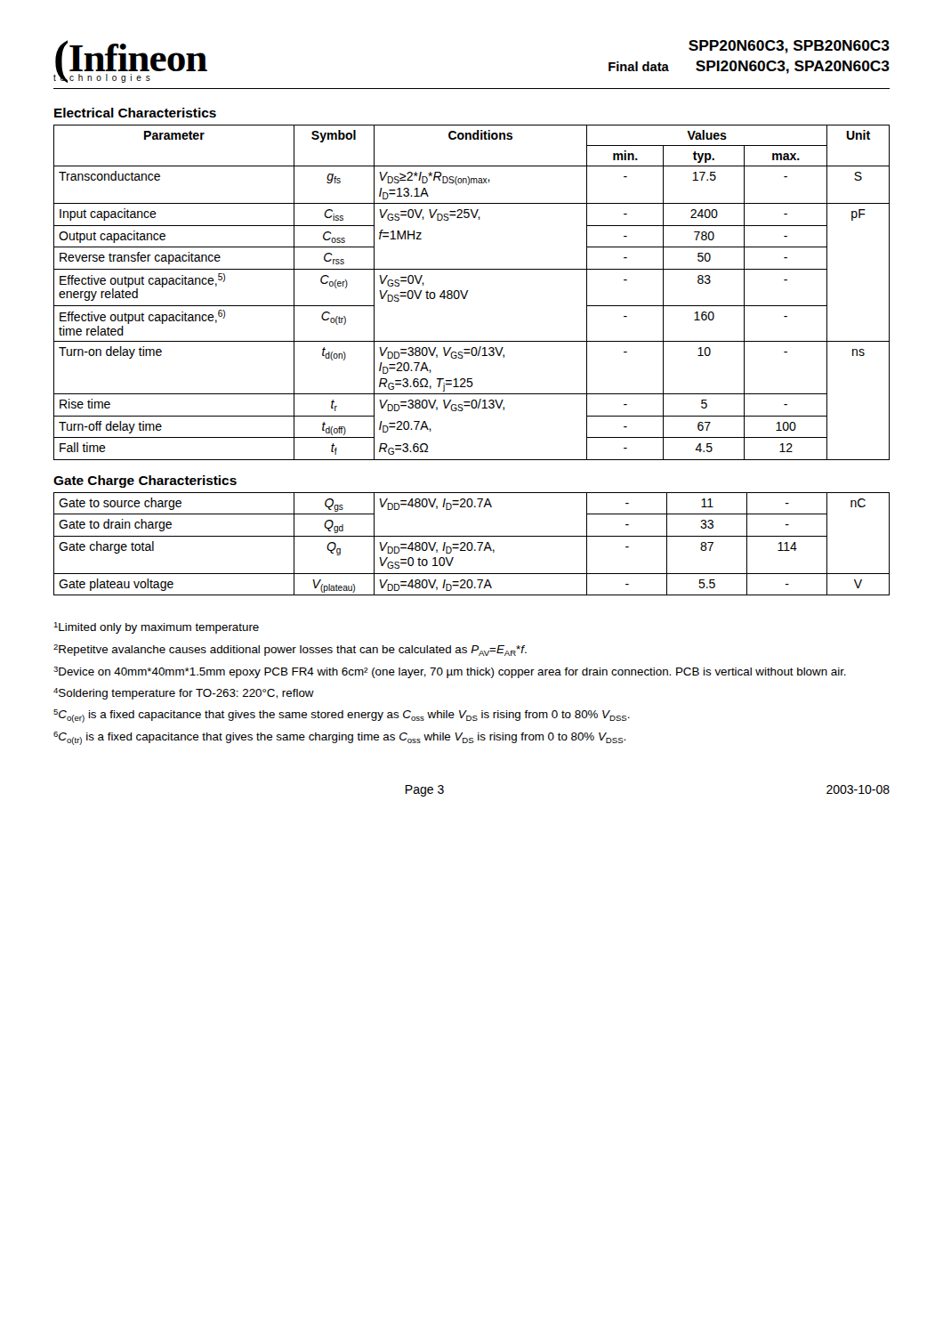(Infineon
t e c h n o l o g i e s
SPP20N60C3, SPB20N60C3
Final data SPI20N60C3, SPA20N60C3
Electrical Characteristics
| Parameter | Symbol | Conditions | Values | Unit |
| --- | --- | --- | --- | --- |
| min. | typ. | max. |
| Transconductance | g fs | V DS ≥2* I D * R DS(on)max , I D =13.1A | - | 17.5 | - | S |
| Input capacitance | C iss | V GS =0V, V DS =25V, | - | 2400 | - | pF |
| Output capacitance | C oss | f =1MHz | - | 780 | - | |
| Reverse transfer capacitance | C rss | | - | 50 | - | |
| Effective output capacitance, 5) energy related | C o(er) | V GS =0V, V DS =0V to 480V | - | 83 | - | |
| Effective output capacitance, 6) time related | C o(tr) | | - | 160 | - | |
| Turn-on delay time | t d(on) | V DD =380V, V GS =0/13V, I D =20.7A, R G =3.6Ω, T j =125 | - | 10 | - | ns |
| Rise time | t r | V DD =380V, V GS =0/13V, | - | 5 | - | |
| Turn-off delay time | t d(off) | I D =20.7A, | - | 67 | 100 | |
| Fall time | t f | R G =3.6Ω | - | 4.5 | 12 | |
Gate Charge Characteristics
| Gate to source charge | Q gs | V DD =480V, I D =20.7A | - | 11 | - | nC |
| Gate to drain charge | Q gd | | - | 33 | - | |
| Gate charge total | Q g | V DD =480V, I D =20.7A, V GS =0 to 10V | - | 87 | 114 | |
| Gate plateau voltage | V (plateau) | V DD =480V, I D =20.7A | - | 5.5 | - | V |
1Limited only by maximum temperature
2Repetitve avalanche causes additional power losses that can be calculated as PAV=EAR*f.
3Device on 40mm*40mm*1.5mm epoxy PCB FR4 with 6cm² (one layer, 70 µm thick) copper area for drain connection. PCB is vertical without blown air.
4Soldering temperature for TO-263: 220°C, reflow
5Co(er) is a fixed capacitance that gives the same stored energy as Coss while VDS is rising from 0 to 80% VDSS.
6Co(tr) is a fixed capacitance that gives the same charging time as Coss while VDS is rising from 0 to 80% VDSS.
Page 3 2003-10-08